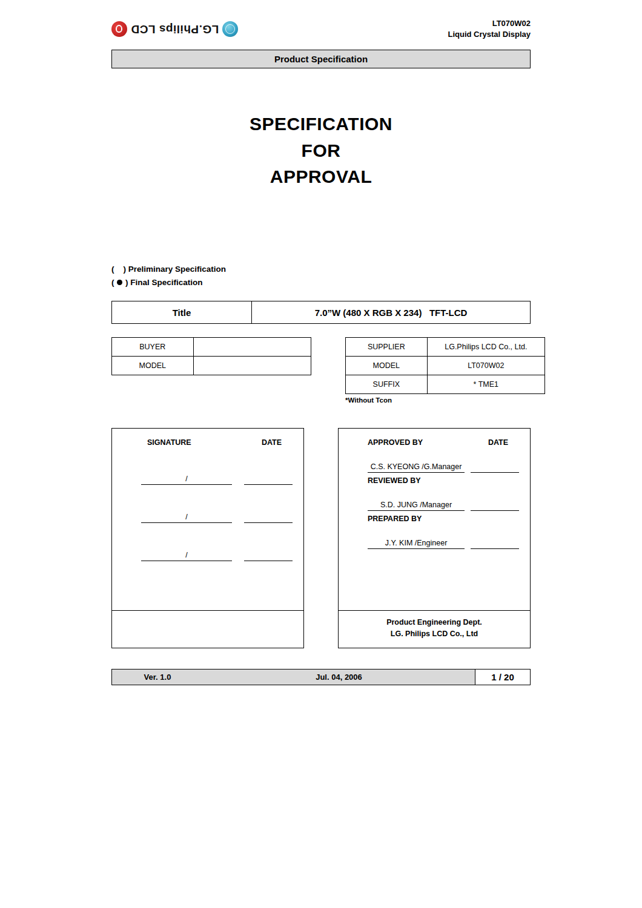LG.Philips LCD
LT070W02
Liquid Crystal Display
Product Specification
SPECIFICATION
FOR
APPROVAL
( ) Preliminary Specification
( ) Final Specification
| Title | 7.0”W (480 X RGB X 234) TFT-LCD |
| BUYER | |
| MODEL | |
| SUPPLIER | LG.Philips LCD Co., Ltd. |
| MODEL | LT070W02 |
| SUFFIX | * TME1 |
*Without Tcon
SIGNATURE DATE
/
/
/
APPROVED BY DATE
C.S. KYEONG /G.Manager
REVIEWED BY
S.D. JUNG /Manager
PREPARED BY
J.Y. KIM /Engineer
Product Engineering Dept.
LG. Philips LCD Co., Ltd
Ver. 1.0
Jul. 04, 2006
1 / 20